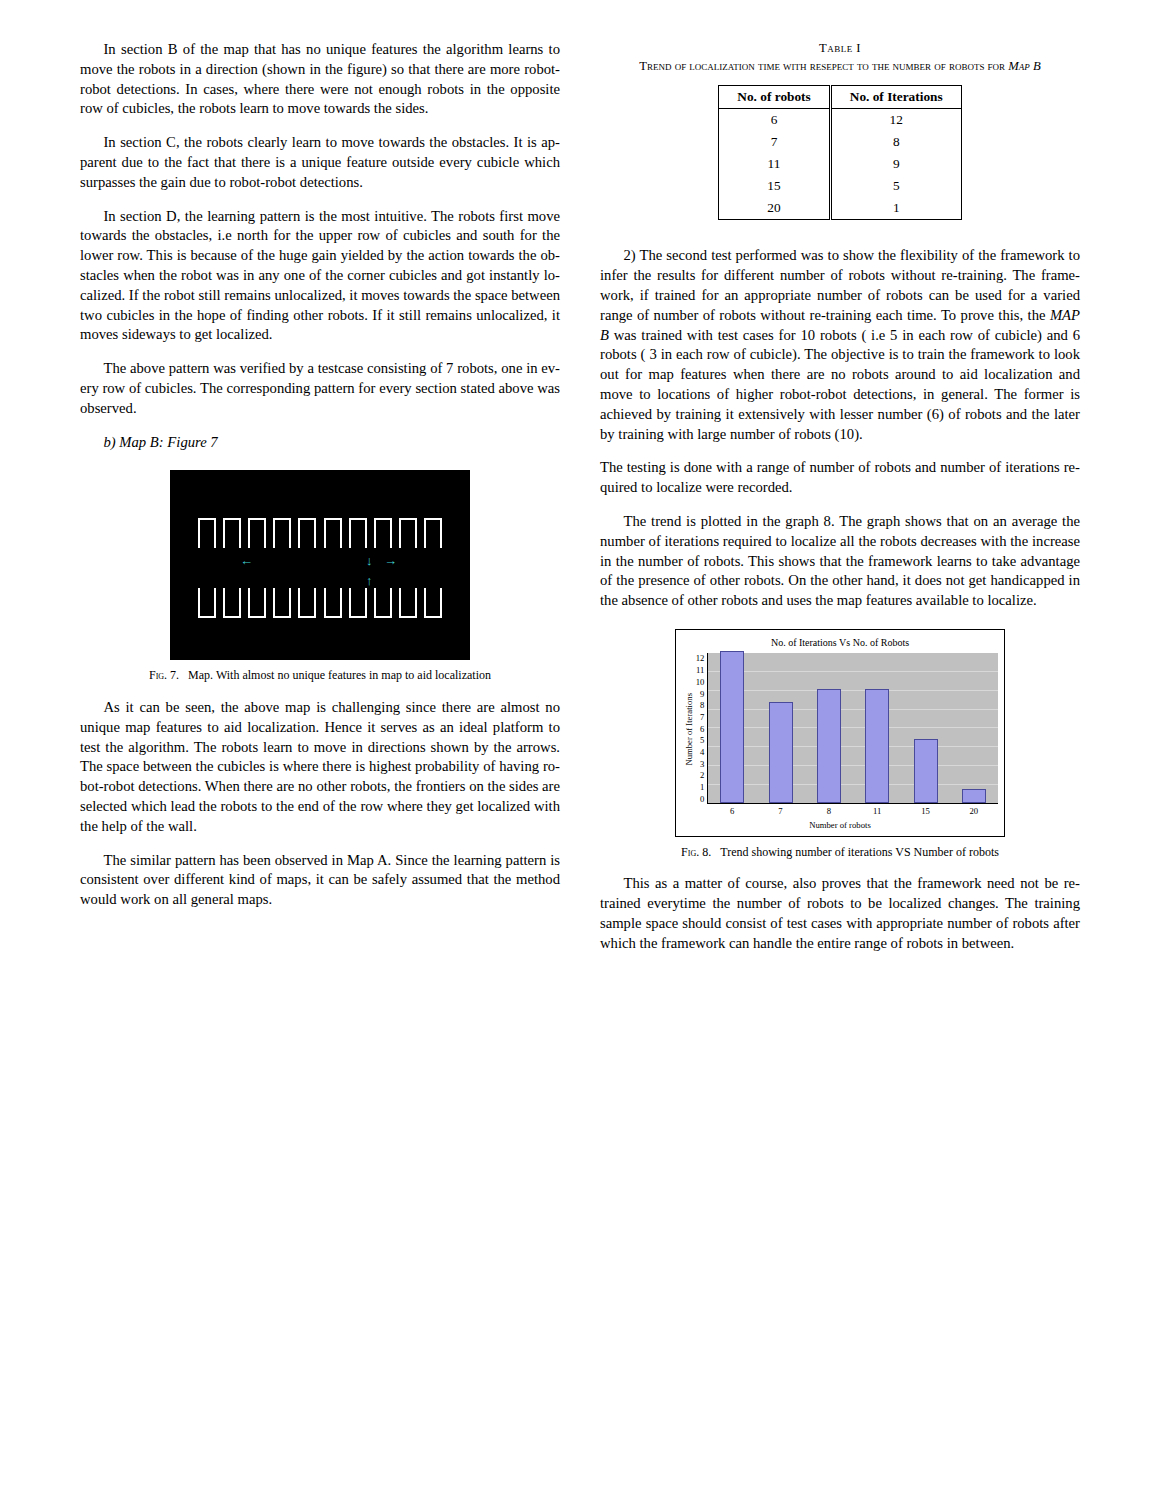In section B of the map that has no unique features the algorithm learns to move the robots in a direction (shown in the figure) so that there are more robot-robot detections. In cases, where there were not enough robots in the opposite row of cubicles, the robots learn to move towards the sides.
In section C, the robots clearly learn to move towards the obstacles. It is apparent due to the fact that there is a unique feature outside every cubicle which surpasses the gain due to robot-robot detections.
In section D, the learning pattern is the most intuitive. The robots first move towards the obstacles, i.e north for the upper row of cubicles and south for the lower row. This is because of the huge gain yielded by the action towards the obstacles when the robot was in any one of the corner cubicles and got instantly localized. If the robot still remains unlocalized, it moves towards the space between two cubicles in the hope of finding other robots. If it still remains unlocalized, it moves sideways to get localized.
The above pattern was verified by a testcase consisting of 7 robots, one in every row of cubicles. The corresponding pattern for every section stated above was observed.
b) Map B: Figure 7
←
↓
→
↑
Fig. 7. Map. With almost no unique features in map to aid localization
As it can be seen, the above map is challenging since there are almost no unique map features to aid localization. Hence it serves as an ideal platform to test the algorithm. The robots learn to move in directions shown by the arrows. The space between the cubicles is where there is highest probability of having robot-robot detections. When there are no other robots, the frontiers on the sides are selected which lead the robots to the end of the row where they get localized with the help of the wall.
The similar pattern has been observed in Map A. Since the learning pattern is consistent over different kind of maps, it can be safely assumed that the method would work on all general maps.
Table I Trend of localization time with resepect to the number of robots for Map B
| No. of robots | No. of Iterations |
| --- | --- |
| 6 | 12 |
| 7 | 8 |
| 11 | 9 |
| 15 | 5 |
| 20 | 1 |
2) The second test performed was to show the flexibility of the framework to infer the results for different number of robots without re-training. The framework, if trained for an appropriate number of robots can be used for a varied range of number of robots without re-training each time. To prove this, the MAP B was trained with test cases for 10 robots ( i.e 5 in each row of cubicle) and 6 robots ( 3 in each row of cubicle). The objective is to train the framework to look out for map features when there are no robots around to aid localization and move to locations of higher robot-robot detections, in general. The former is achieved by training it extensively with lesser number (6) of robots and the later by training with large number of robots (10).
The testing is done with a range of number of robots and number of iterations required to localize were recorded.
The trend is plotted in the graph 8. The graph shows that on an average the number of iterations required to localize all the robots decreases with the increase in the number of robots. This shows that the framework learns to take advantage of the presence of other robots. On the other hand, it does not get handicapped in the absence of other robots and uses the map features available to localize.
No. of Iterations Vs No. of Robots
Number of Iterations
121110987 6543210
678111520
Number of robots
Fig. 8. Trend showing number of iterations VS Number of robots
This as a matter of course, also proves that the framework need not be re-trained everytime the number of robots to be localized changes. The training sample space should consist of test cases with appropriate number of robots after which the framework can handle the entire range of robots in between.